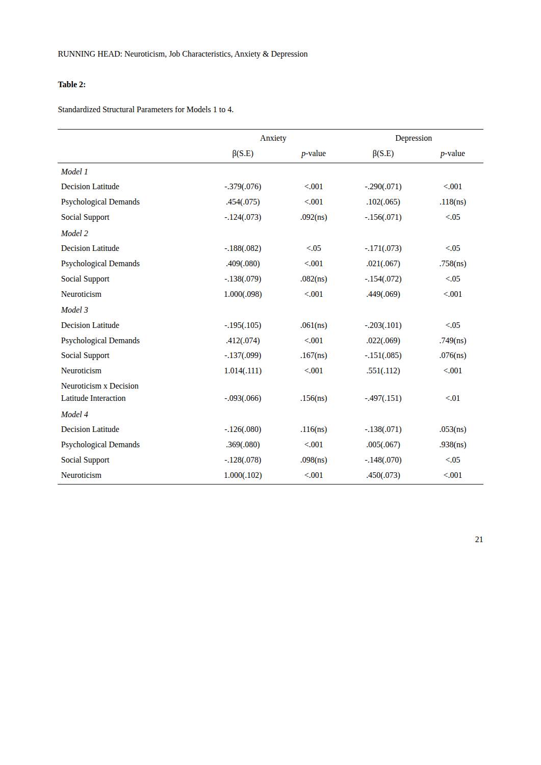RUNNING HEAD: Neuroticism, Job Characteristics, Anxiety & Depression
Table 2:
Standardized Structural Parameters for Models 1 to 4.
| | Anxiety | Depression |
| --- | --- | --- |
| β(S.E) | p -value | β(S.E) | p -value |
| Model 1 |
| Decision Latitude | -.379(.076) | <.001 | -.290(.071) | <.001 |
| Psychological Demands | .454(.075) | <.001 | .102(.065) | .118(ns) |
| Social Support | -.124(.073) | .092(ns) | -.156(.071) | <.05 |
| Model 2 |
| Decision Latitude | -.188(.082) | <.05 | -.171(.073) | <.05 |
| Psychological Demands | .409(.080) | <.001 | .021(.067) | .758(ns) |
| Social Support | -.138(.079) | .082(ns) | -.154(.072) | <.05 |
| Neuroticism | 1.000(.098) | <.001 | .449(.069) | <.001 |
| Model 3 |
| Decision Latitude | -.195(.105) | .061(ns) | -.203(.101) | <.05 |
| Psychological Demands | .412(.074) | <.001 | .022(.069) | .749(ns) |
| Social Support | -.137(.099) | .167(ns) | -.151(.085) | .076(ns) |
| Neuroticism | 1.014(.111) | <.001 | .551(.112) | <.001 |
| Neuroticism x Decision Latitude Interaction | -.093(.066) | .156(ns) | -.497(.151) | <.01 |
| Model 4 |
| Decision Latitude | -.126(.080) | .116(ns) | -.138(.071) | .053(ns) |
| Psychological Demands | .369(.080) | <.001 | .005(.067) | .938(ns) |
| Social Support | -.128(.078) | .098(ns) | -.148(.070) | <.05 |
| Neuroticism | 1.000(.102) | <.001 | .450(.073) | <.001 |
21